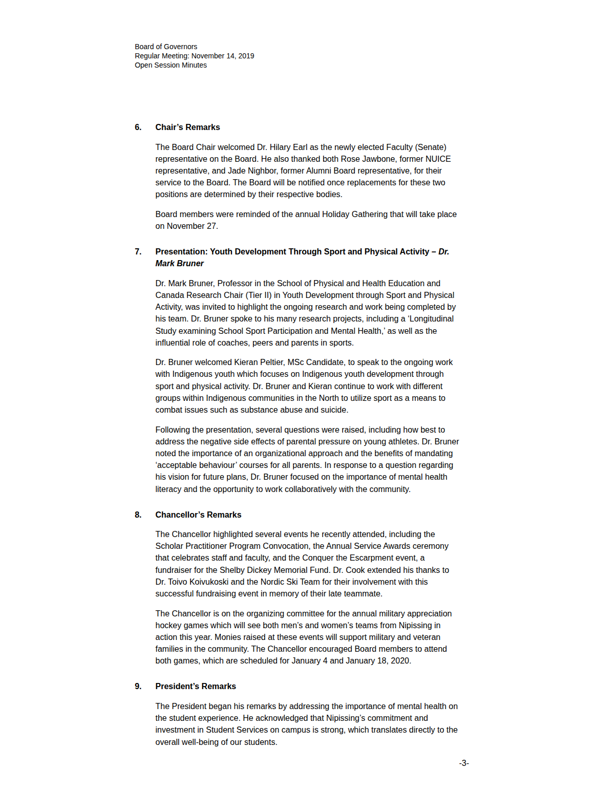Board of Governors
Regular Meeting: November 14, 2019
Open Session Minutes
Chair’s Remarks
The Board Chair welcomed Dr. Hilary Earl as the newly elected Faculty (Senate) representative on the Board. He also thanked both Rose Jawbone, former NUICE representative, and Jade Nighbor, former Alumni Board representative, for their service to the Board. The Board will be notified once replacements for these two positions are determined by their respective bodies.
Board members were reminded of the annual Holiday Gathering that will take place on November 27.
Presentation: Youth Development Through Sport and Physical Activity – Dr. Mark Bruner
Dr. Mark Bruner, Professor in the School of Physical and Health Education and Canada Research Chair (Tier II) in Youth Development through Sport and Physical Activity, was invited to highlight the ongoing research and work being completed by his team. Dr. Bruner spoke to his many research projects, including a ‘Longitudinal Study examining School Sport Participation and Mental Health,’ as well as the influential role of coaches, peers and parents in sports.
Dr. Bruner welcomed Kieran Peltier, MSc Candidate, to speak to the ongoing work with Indigenous youth which focuses on Indigenous youth development through sport and physical activity. Dr. Bruner and Kieran continue to work with different groups within Indigenous communities in the North to utilize sport as a means to combat issues such as substance abuse and suicide.
Following the presentation, several questions were raised, including how best to address the negative side effects of parental pressure on young athletes. Dr. Bruner noted the importance of an organizational approach and the benefits of mandating ‘acceptable behaviour’ courses for all parents. In response to a question regarding his vision for future plans, Dr. Bruner focused on the importance of mental health literacy and the opportunity to work collaboratively with the community.
Chancellor’s Remarks
The Chancellor highlighted several events he recently attended, including the Scholar Practitioner Program Convocation, the Annual Service Awards ceremony that celebrates staff and faculty, and the Conquer the Escarpment event, a fundraiser for the Shelby Dickey Memorial Fund. Dr. Cook extended his thanks to Dr. Toivo Koivukoski and the Nordic Ski Team for their involvement with this successful fundraising event in memory of their late teammate.
The Chancellor is on the organizing committee for the annual military appreciation hockey games which will see both men’s and women’s teams from Nipissing in action this year. Monies raised at these events will support military and veteran families in the community. The Chancellor encouraged Board members to attend both games, which are scheduled for January 4 and January 18, 2020.
President’s Remarks
The President began his remarks by addressing the importance of mental health on the student experience. He acknowledged that Nipissing’s commitment and investment in Student Services on campus is strong, which translates directly to the overall well-being of our students.
-3-